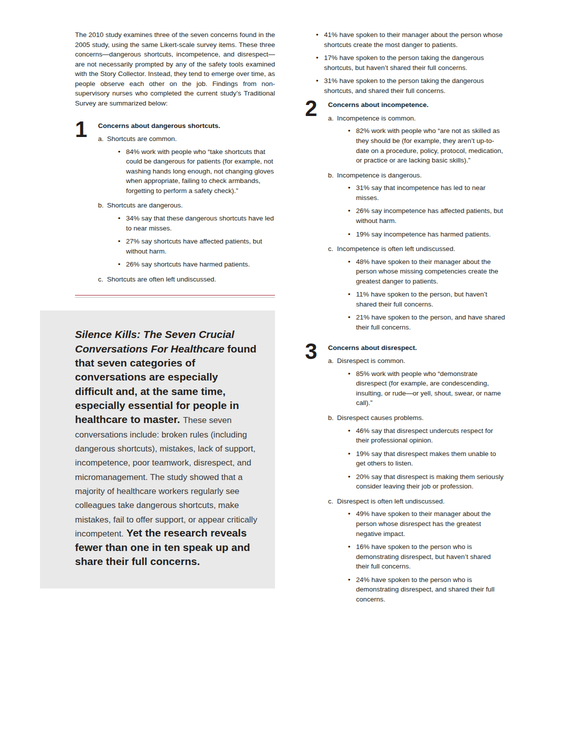The 2010 study examines three of the seven concerns found in the 2005 study, using the same Likert-scale survey items. These three concerns—dangerous shortcuts, incompetence, and disrespect—are not necessarily prompted by any of the safety tools examined with the Story Collector. Instead, they tend to emerge over time, as people observe each other on the job. Findings from non-supervisory nurses who completed the current study’s Traditional Survey are summarized below:
1
Concerns about dangerous shortcuts.
a. Shortcuts are common.
84% work with people who “take shortcuts that could be dangerous for patients (for example, not washing hands long enough, not changing gloves when appropriate, failing to check armbands, forgetting to perform a safety check).”
b. Shortcuts are dangerous.
34% say that these dangerous shortcuts have led to near misses.
27% say shortcuts have affected patients, but without harm.
26% say shortcuts have harmed patients.
c. Shortcuts are often left undiscussed.
Silence Kills: The Seven Crucial Conversations For Healthcare found that seven categories of conversations are especially difficult and, at the same time, especially essential for people in healthcare to master. These seven conversations include: broken rules (including dangerous shortcuts), mistakes, lack of support, incompetence, poor teamwork, disrespect, and micromanagement. The study showed that a majority of healthcare workers regularly see colleagues take dangerous shortcuts, make mistakes, fail to offer support, or appear critically incompetent. Yet the research reveals fewer than one in ten speak up and share their full concerns.
41% have spoken to their manager about the person whose shortcuts create the most danger to patients.
17% have spoken to the person taking the dangerous shortcuts, but haven’t shared their full concerns.
31% have spoken to the person taking the dangerous shortcuts, and shared their full concerns.
2
Concerns about incompetence.
a. Incompetence is common.
82% work with people who “are not as skilled as they should be (for example, they aren’t up-to-date on a procedure, policy, protocol, medication, or practice or are lacking basic skills).”
b. Incompetence is dangerous.
31% say that incompetence has led to near misses.
26% say incompetence has affected patients, but without harm.
19% say incompetence has harmed patients.
c. Incompetence is often left undiscussed.
48% have spoken to their manager about the person whose missing competencies create the greatest danger to patients.
11% have spoken to the person, but haven’t shared their full concerns.
21% have spoken to the person, and have shared their full concerns.
3
Concerns about disrespect.
a. Disrespect is common.
85% work with people who “demonstrate disrespect (for example, are condescending, insulting, or rude—or yell, shout, swear, or name call).”
b. Disrespect causes problems.
46% say that disrespect undercuts respect for their professional opinion.
19% say that disrespect makes them unable to get others to listen.
20% say that disrespect is making them seriously consider leaving their job or profession.
c. Disrespect is often left undiscussed.
49% have spoken to their manager about the person whose disrespect has the greatest negative impact.
16% have spoken to the person who is demonstrating disrespect, but haven’t shared their full concerns.
24% have spoken to the person who is demonstrating disrespect, and shared their full concerns.